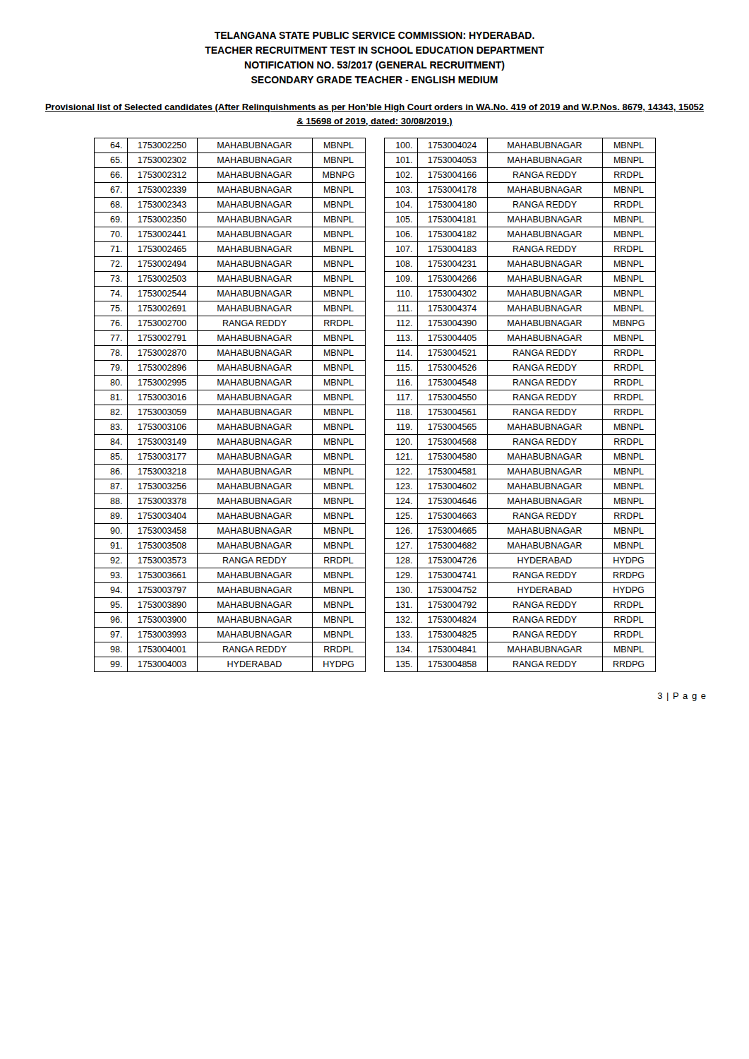TELANGANA STATE PUBLIC SERVICE COMMISSION: HYDERABAD.
TEACHER RECRUITMENT TEST IN SCHOOL EDUCATION DEPARTMENT
NOTIFICATION NO. 53/2017 (GENERAL RECRUITMENT)
SECONDARY GRADE TEACHER - ENGLISH MEDIUM
Provisional list of Selected candidates (After Relinquishments as per Hon’ble High Court orders in WA.No. 419 of 2019 and W.P.Nos. 8679, 14343, 15052 & 15698 of 2019, dated: 30/08/2019.)
| 64. | 1753002250 | MAHABUBNAGAR | MBNPL |
| 65. | 1753002302 | MAHABUBNAGAR | MBNPL |
| 66. | 1753002312 | MAHABUBNAGAR | MBNPG |
| 67. | 1753002339 | MAHABUBNAGAR | MBNPL |
| 68. | 1753002343 | MAHABUBNAGAR | MBNPL |
| 69. | 1753002350 | MAHABUBNAGAR | MBNPL |
| 70. | 1753002441 | MAHABUBNAGAR | MBNPL |
| 71. | 1753002465 | MAHABUBNAGAR | MBNPL |
| 72. | 1753002494 | MAHABUBNAGAR | MBNPL |
| 73. | 1753002503 | MAHABUBNAGAR | MBNPL |
| 74. | 1753002544 | MAHABUBNAGAR | MBNPL |
| 75. | 1753002691 | MAHABUBNAGAR | MBNPL |
| 76. | 1753002700 | RANGA REDDY | RRDPL |
| 77. | 1753002791 | MAHABUBNAGAR | MBNPL |
| 78. | 1753002870 | MAHABUBNAGAR | MBNPL |
| 79. | 1753002896 | MAHABUBNAGAR | MBNPL |
| 80. | 1753002995 | MAHABUBNAGAR | MBNPL |
| 81. | 1753003016 | MAHABUBNAGAR | MBNPL |
| 82. | 1753003059 | MAHABUBNAGAR | MBNPL |
| 83. | 1753003106 | MAHABUBNAGAR | MBNPL |
| 84. | 1753003149 | MAHABUBNAGAR | MBNPL |
| 85. | 1753003177 | MAHABUBNAGAR | MBNPL |
| 86. | 1753003218 | MAHABUBNAGAR | MBNPL |
| 87. | 1753003256 | MAHABUBNAGAR | MBNPL |
| 88. | 1753003378 | MAHABUBNAGAR | MBNPL |
| 89. | 1753003404 | MAHABUBNAGAR | MBNPL |
| 90. | 1753003458 | MAHABUBNAGAR | MBNPL |
| 91. | 1753003508 | MAHABUBNAGAR | MBNPL |
| 92. | 1753003573 | RANGA REDDY | RRDPL |
| 93. | 1753003661 | MAHABUBNAGAR | MBNPL |
| 94. | 1753003797 | MAHABUBNAGAR | MBNPL |
| 95. | 1753003890 | MAHABUBNAGAR | MBNPL |
| 96. | 1753003900 | MAHABUBNAGAR | MBNPL |
| 97. | 1753003993 | MAHABUBNAGAR | MBNPL |
| 98. | 1753004001 | RANGA REDDY | RRDPL |
| 99. | 1753004003 | HYDERABAD | HYDPG |
| 100. | 1753004024 | MAHABUBNAGAR | MBNPL |
| 101. | 1753004053 | MAHABUBNAGAR | MBNPL |
| 102. | 1753004166 | RANGA REDDY | RRDPL |
| 103. | 1753004178 | MAHABUBNAGAR | MBNPL |
| 104. | 1753004180 | RANGA REDDY | RRDPL |
| 105. | 1753004181 | MAHABUBNAGAR | MBNPL |
| 106. | 1753004182 | MAHABUBNAGAR | MBNPL |
| 107. | 1753004183 | RANGA REDDY | RRDPL |
| 108. | 1753004231 | MAHABUBNAGAR | MBNPL |
| 109. | 1753004266 | MAHABUBNAGAR | MBNPL |
| 110. | 1753004302 | MAHABUBNAGAR | MBNPL |
| 111. | 1753004374 | MAHABUBNAGAR | MBNPL |
| 112. | 1753004390 | MAHABUBNAGAR | MBNPG |
| 113. | 1753004405 | MAHABUBNAGAR | MBNPL |
| 114. | 1753004521 | RANGA REDDY | RRDPL |
| 115. | 1753004526 | RANGA REDDY | RRDPL |
| 116. | 1753004548 | RANGA REDDY | RRDPL |
| 117. | 1753004550 | RANGA REDDY | RRDPL |
| 118. | 1753004561 | RANGA REDDY | RRDPL |
| 119. | 1753004565 | MAHABUBNAGAR | MBNPL |
| 120. | 1753004568 | RANGA REDDY | RRDPL |
| 121. | 1753004580 | MAHABUBNAGAR | MBNPL |
| 122. | 1753004581 | MAHABUBNAGAR | MBNPL |
| 123. | 1753004602 | MAHABUBNAGAR | MBNPL |
| 124. | 1753004646 | MAHABUBNAGAR | MBNPL |
| 125. | 1753004663 | RANGA REDDY | RRDPL |
| 126. | 1753004665 | MAHABUBNAGAR | MBNPL |
| 127. | 1753004682 | MAHABUBNAGAR | MBNPL |
| 128. | 1753004726 | HYDERABAD | HYDPG |
| 129. | 1753004741 | RANGA REDDY | RRDPG |
| 130. | 1753004752 | HYDERABAD | HYDPG |
| 131. | 1753004792 | RANGA REDDY | RRDPL |
| 132. | 1753004824 | RANGA REDDY | RRDPL |
| 133. | 1753004825 | RANGA REDDY | RRDPL |
| 134. | 1753004841 | MAHABUBNAGAR | MBNPL |
| 135. | 1753004858 | RANGA REDDY | RRDPG |
3 | P a g e